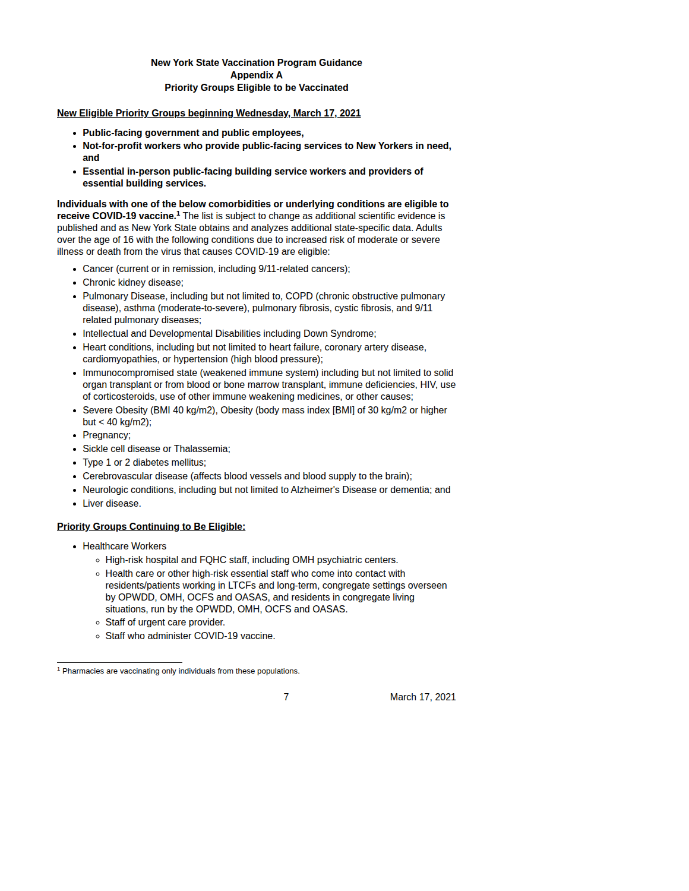New York State Vaccination Program Guidance
Appendix A
Priority Groups Eligible to be Vaccinated
New Eligible Priority Groups beginning Wednesday, March 17, 2021
Public-facing government and public employees,
Not-for-profit workers who provide public-facing services to New Yorkers in need, and
Essential in-person public-facing building service workers and providers of essential building services.
Individuals with one of the below comorbidities or underlying conditions are eligible to receive COVID-19 vaccine.1 The list is subject to change as additional scientific evidence is published and as New York State obtains and analyzes additional state-specific data. Adults over the age of 16 with the following conditions due to increased risk of moderate or severe illness or death from the virus that causes COVID-19 are eligible:
Cancer (current or in remission, including 9/11-related cancers);
Chronic kidney disease;
Pulmonary Disease, including but not limited to, COPD (chronic obstructive pulmonary disease), asthma (moderate-to-severe), pulmonary fibrosis, cystic fibrosis, and 9/11 related pulmonary diseases;
Intellectual and Developmental Disabilities including Down Syndrome;
Heart conditions, including but not limited to heart failure, coronary artery disease, cardiomyopathies, or hypertension (high blood pressure);
Immunocompromised state (weakened immune system) including but not limited to solid organ transplant or from blood or bone marrow transplant, immune deficiencies, HIV, use of corticosteroids, use of other immune weakening medicines, or other causes;
Severe Obesity (BMI 40 kg/m2), Obesity (body mass index [BMI] of 30 kg/m2 or higher but < 40 kg/m2);
Pregnancy;
Sickle cell disease or Thalassemia;
Type 1 or 2 diabetes mellitus;
Cerebrovascular disease (affects blood vessels and blood supply to the brain);
Neurologic conditions, including but not limited to Alzheimer's Disease or dementia; and
Liver disease.
Priority Groups Continuing to Be Eligible:
Healthcare Workers
High-risk hospital and FQHC staff, including OMH psychiatric centers.
Health care or other high-risk essential staff who come into contact with residents/patients working in LTCFs and long-term, congregate settings overseen by OPWDD, OMH, OCFS and OASAS, and residents in congregate living situations, run by the OPWDD, OMH, OCFS and OASAS.
Staff of urgent care provider.
Staff who administer COVID-19 vaccine.
1 Pharmacies are vaccinating only individuals from these populations.
7 March 17, 2021